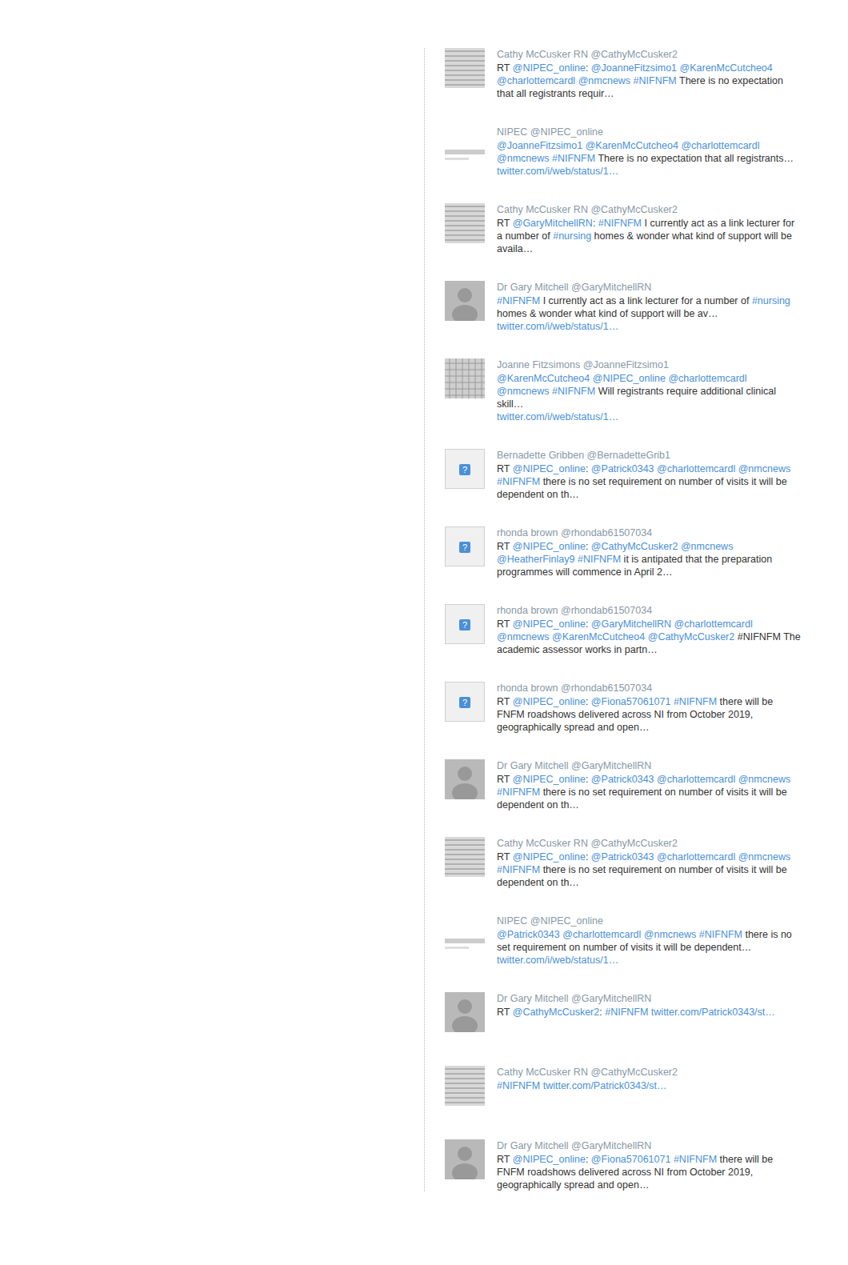Cathy McCusker RN @CathyMcCusker2
RT @NIPEC_online: @JoanneFitzsimo1 @KarenMcCutcheo4 @charlottemcardl @nmcnews #NIFNFM There is no expectation that all registrants requir…
NIPEC @NIPEC_online
@JoanneFitzsimo1 @KarenMcCutcheo4 @charlottemcardl @nmcnews #NIFNFM There is no expectation that all registrants…
twitter.com/i/web/status/1…
Cathy McCusker RN @CathyMcCusker2
RT @GaryMitchellRN: #NIFNFM I currently act as a link lecturer for a number of #nursing homes & wonder what kind of support will be availa…
Dr Gary Mitchell @GaryMitchellRN
#NIFNFM I currently act as a link lecturer for a number of #nursing homes & wonder what kind of support will be av…
twitter.com/i/web/status/1…
Joanne Fitzsimons @JoanneFitzsimo1
@KarenMcCutcheo4 @NIPEC_online @charlottemcardl @nmcnews #NIFNFM Will registrants require additional clinical skill…
twitter.com/i/web/status/1…
?
Bernadette Gribben @BernadetteGrib1
RT @NIPEC_online: @Patrick0343 @charlottemcardl @nmcnews #NIFNFM there is no set requirement on number of visits it will be dependent on th…
?
rhonda brown @rhondab61507034
RT @NIPEC_online: @CathyMcCusker2 @nmcnews @HeatherFinlay9 #NIFNFM it is antipated that the preparation programmes will commence in April 2…
?
rhonda brown @rhondab61507034
RT @NIPEC_online: @GaryMitchellRN @charlottemcardl @nmcnews @KarenMcCutcheo4 @CathyMcCusker2 #NIFNFM The academic assessor works in partn…
?
rhonda brown @rhondab61507034
RT @NIPEC_online: @Fiona57061071 #NIFNFM there will be FNFM roadshows delivered across NI from October 2019, geographically spread and open…
Dr Gary Mitchell @GaryMitchellRN
RT @NIPEC_online: @Patrick0343 @charlottemcardl @nmcnews #NIFNFM there is no set requirement on number of visits it will be dependent on th…
Cathy McCusker RN @CathyMcCusker2
RT @NIPEC_online: @Patrick0343 @charlottemcardl @nmcnews #NIFNFM there is no set requirement on number of visits it will be dependent on th…
NIPEC @NIPEC_online
@Patrick0343 @charlottemcardl @nmcnews #NIFNFM there is no set requirement on number of visits it will be dependent…
twitter.com/i/web/status/1…
Dr Gary Mitchell @GaryMitchellRN
RT @CathyMcCusker2: #NIFNFM twitter.com/Patrick0343/st…
Cathy McCusker RN @CathyMcCusker2
#NIFNFM twitter.com/Patrick0343/st…
Dr Gary Mitchell @GaryMitchellRN
RT @NIPEC_online: @Fiona57061071 #NIFNFM there will be FNFM roadshows delivered across NI from October 2019, geographically spread and open…